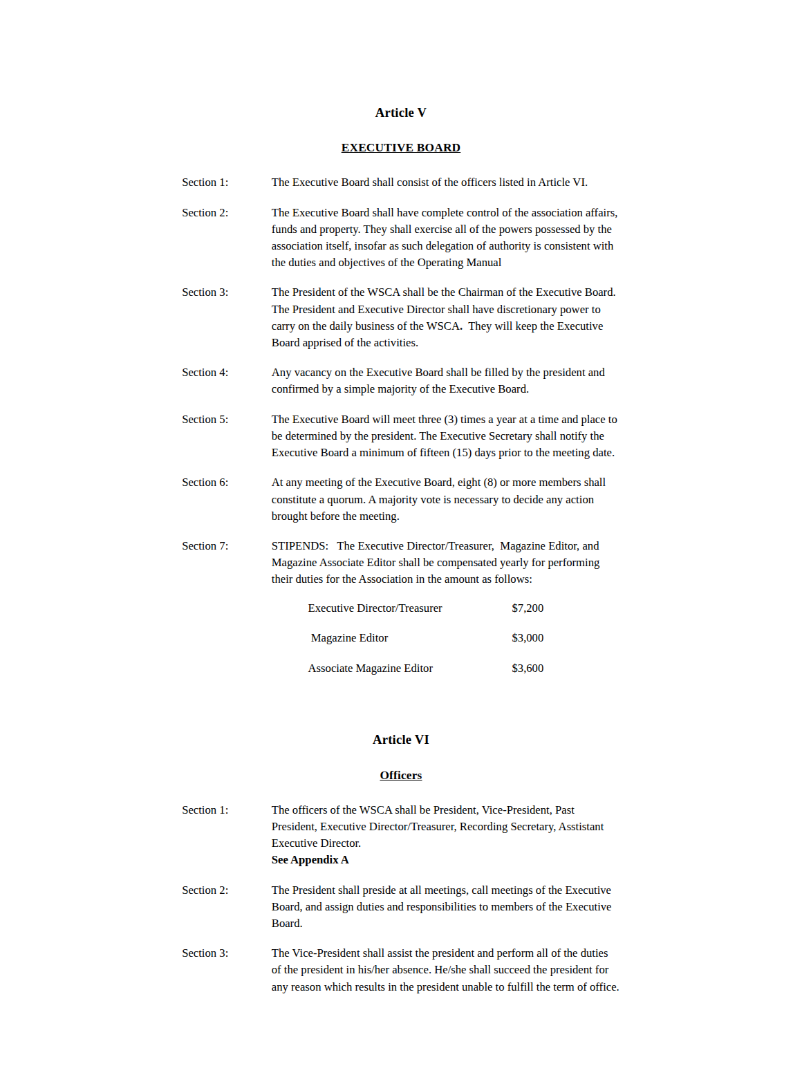Article V
EXECUTIVE BOARD
| Section 1: | The Executive Board shall consist of the officers listed in Article VI. |
| Section 2: | The Executive Board shall have complete control of the association affairs, funds and property. They shall exercise all of the powers possessed by the association itself, insofar as such delegation of authority is consistent with the duties and objectives of the Operating Manual |
| Section 3: | The President of the WSCA shall be the Chairman of the Executive Board. The President and Executive Director shall have discretionary power to carry on the daily business of the WSCA . They will keep the Executive Board apprised of the activities. |
| Section 4: | Any vacancy on the Executive Board shall be filled by the president and confirmed by a simple majority of the Executive Board. |
| Section 5: | The Executive Board will meet three (3) times a year at a time and place to be determined by the president. The Executive Secretary shall notify the Executive Board a minimum of fifteen (15) days prior to the meeting date. |
| Section 6: | At any meeting of the Executive Board, eight (8) or more members shall constitute a quorum. A majority vote is necessary to decide any action brought before the meeting. |
| Section 7: | STIPENDS: The Executive Director/Treasurer, Magazine Editor, and Magazine Associate Editor shall be compensated yearly for performing their duties for the Association in the amount as follows: / Executive Director/Treasurer / $7,200 / / Magazine Editor / $3,000 / / Associate Magazine Editor / $3,600 / |
Article VI
Officers
| Section 1: | The officers of the WSCA shall be President, Vice-President, Past President, Executive Director/Treasurer, Recording Secretary, Asstistant Executive Director. See Appendix A |
| Section 2: | The President shall preside at all meetings, call meetings of the Executive Board, and assign duties and responsibilities to members of the Executive Board. |
| Section 3: | The Vice-President shall assist the president and perform all of the duties of the president in his/her absence. He/she shall succeed the president for any reason which results in the president unable to fulfill the term of office. |